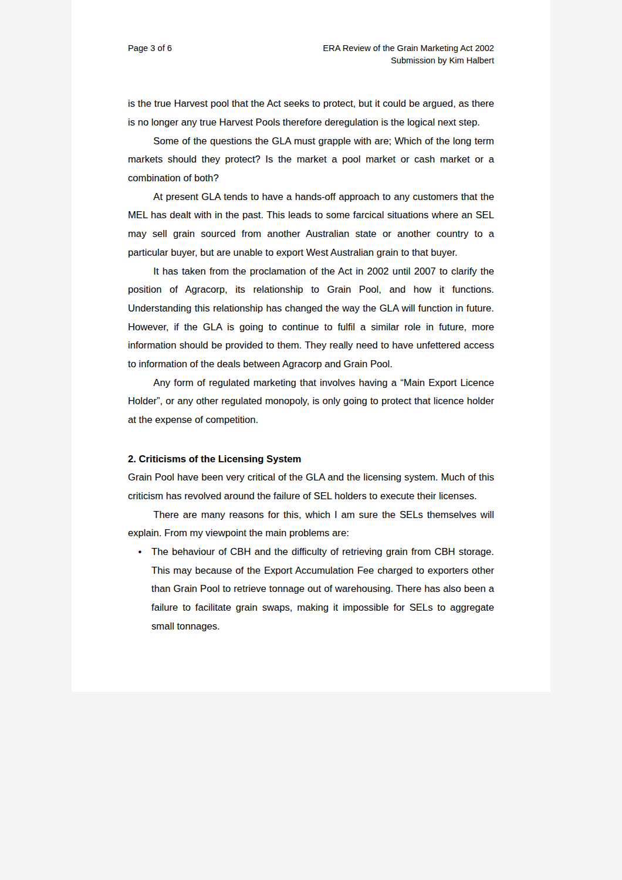Page 3 of 6
ERA Review of the Grain Marketing Act 2002
Submission by Kim Halbert
is the true Harvest pool that the Act seeks to protect, but it could be argued, as there is no longer any true Harvest Pools therefore deregulation is the logical next step.
Some of the questions the GLA must grapple with are; Which of the long term markets should they protect? Is the market a pool market or cash market or a combination of both?
At present GLA tends to have a hands-off approach to any customers that the MEL has dealt with in the past. This leads to some farcical situations where an SEL may sell grain sourced from another Australian state or another country to a particular buyer, but are unable to export West Australian grain to that buyer.
It has taken from the proclamation of the Act in 2002 until 2007 to clarify the position of Agracorp, its relationship to Grain Pool, and how it functions. Understanding this relationship has changed the way the GLA will function in future. However, if the GLA is going to continue to fulfil a similar role in future, more information should be provided to them. They really need to have unfettered access to information of the deals between Agracorp and Grain Pool.
Any form of regulated marketing that involves having a “Main Export Licence Holder”, or any other regulated monopoly, is only going to protect that licence holder at the expense of competition.
2. Criticisms of the Licensing System
Grain Pool have been very critical of the GLA and the licensing system. Much of this criticism has revolved around the failure of SEL holders to execute their licenses.
There are many reasons for this, which I am sure the SELs themselves will explain. From my viewpoint the main problems are:
The behaviour of CBH and the difficulty of retrieving grain from CBH storage. This may because of the Export Accumulation Fee charged to exporters other than Grain Pool to retrieve tonnage out of warehousing. There has also been a failure to facilitate grain swaps, making it impossible for SELs to aggregate small tonnages.